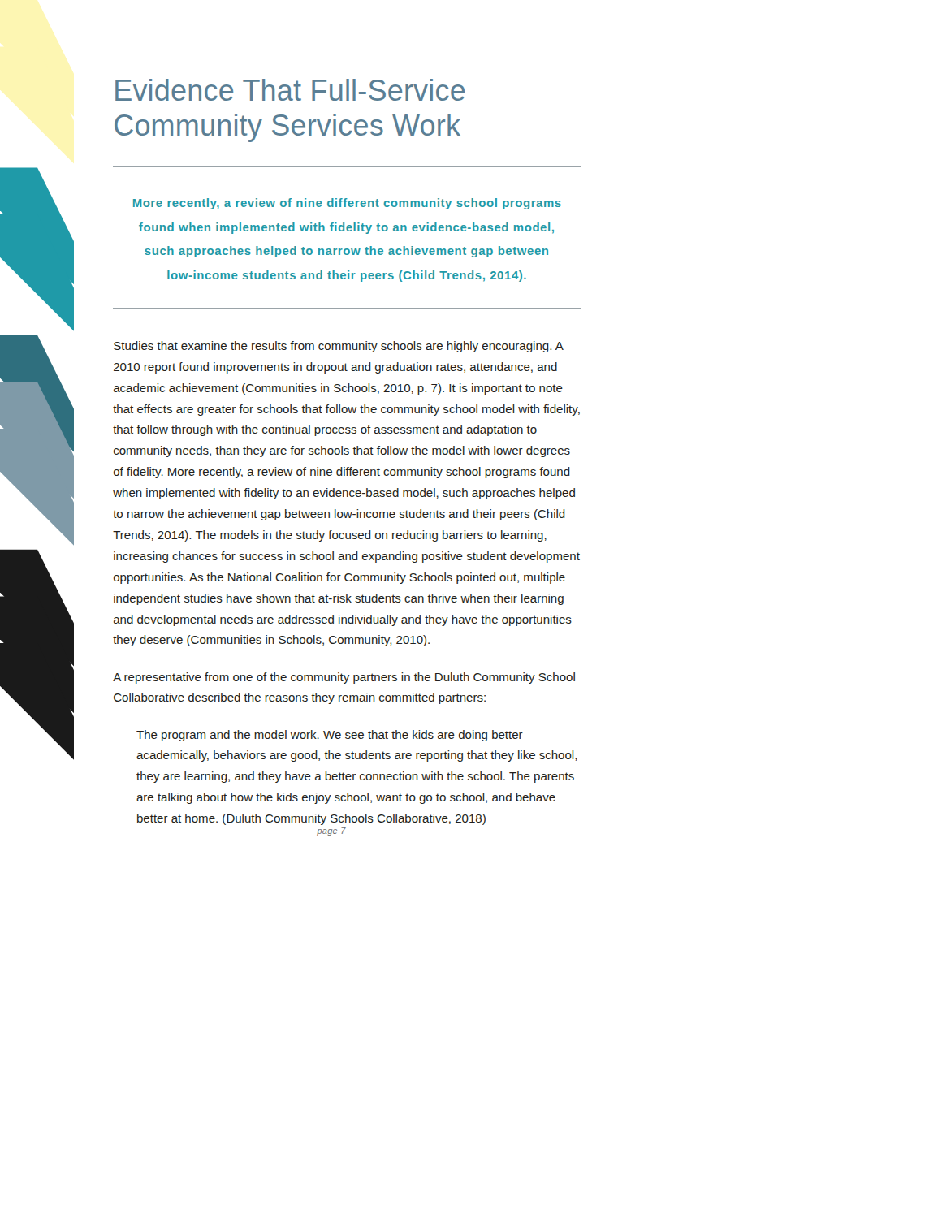Evidence That Full-Service
Community Services Work
More recently, a review of nine different community school programs found when implemented with fidelity to an evidence-based model, such approaches helped to narrow the achievement gap between low-income students and their peers (Child Trends, 2014).
Studies that examine the results from community schools are highly encouraging. A 2010 report found improvements in dropout and graduation rates, attendance, and academic achievement (Communities in Schools, 2010, p. 7). It is important to note that effects are greater for schools that follow the community school model with fidelity, that follow through with the continual process of assessment and adaptation to community needs, than they are for schools that follow the model with lower degrees of fidelity. More recently, a review of nine different community school programs found when implemented with fidelity to an evidence-based model, such approaches helped to narrow the achievement gap between low-income students and their peers (Child Trends, 2014). The models in the study focused on reducing barriers to learning, increasing chances for success in school and expanding positive student development opportunities. As the National Coalition for Community Schools pointed out, multiple independent studies have shown that at-risk students can thrive when their learning and developmental needs are addressed individually and they have the opportunities they deserve (Communities in Schools, Community, 2010).
A representative from one of the community partners in the Duluth Community School Collaborative described the reasons they remain committed partners:
The program and the model work. We see that the kids are doing better academically, behaviors are good, the students are reporting that they like school, they are learning, and they have a better connection with the school. The parents are talking about how the kids enjoy school, want to go to school, and behave better at home. (Duluth Community Schools Collaborative, 2018)
page 7